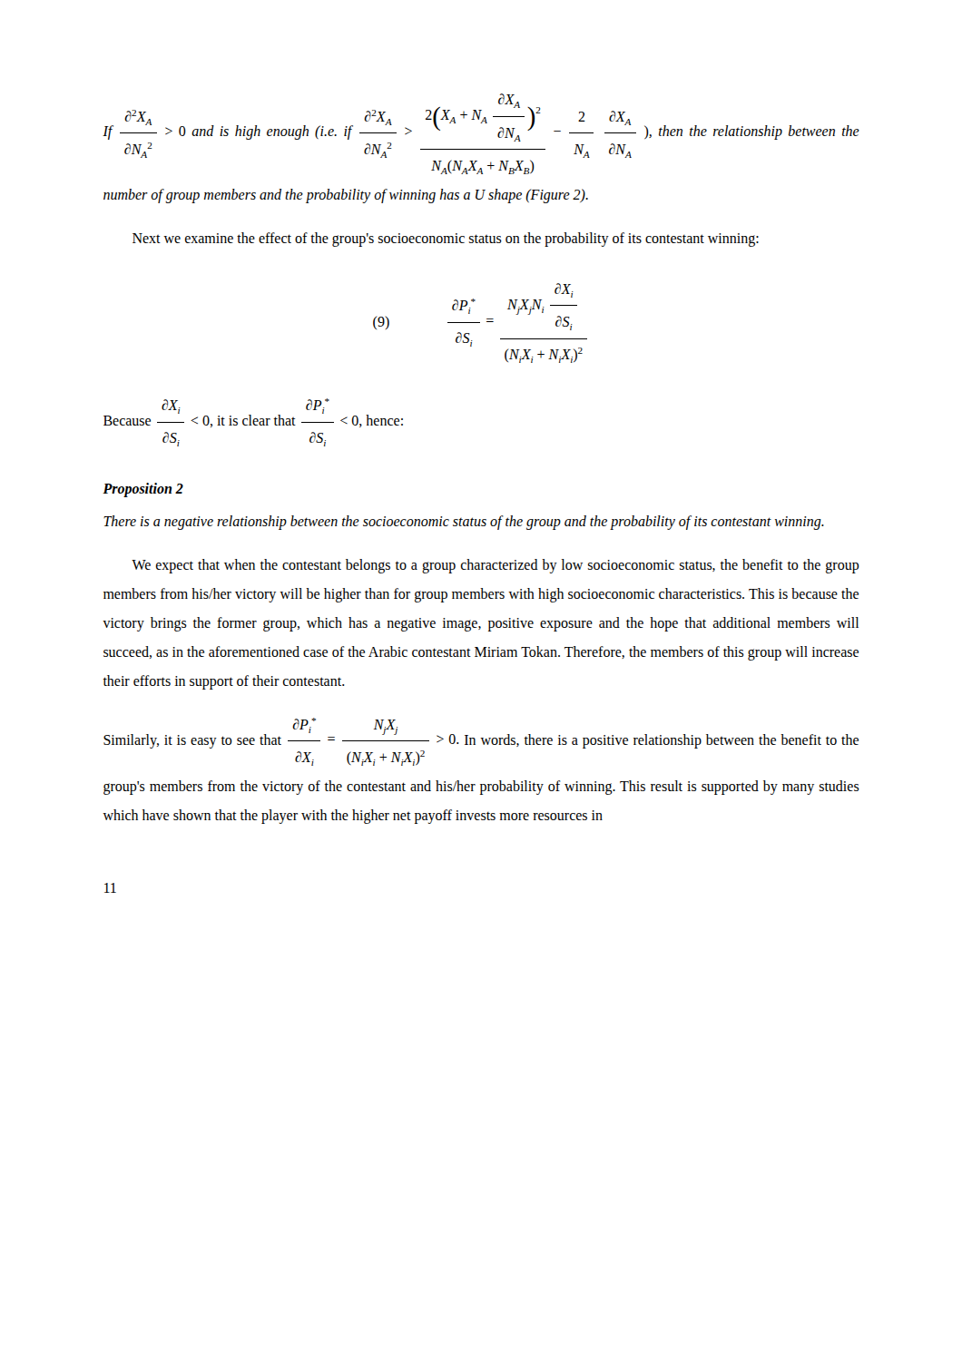If ∂2XA∂NA2 > 0 and is high enough (i.e. if ∂2XA∂NA2 > 2(XA + NA ∂XA∂NA)2 NA(NAXA + NBXB) − 2 NA ∂XA∂NA ), then the relationship between the number of group members and the probability of winning has a U shape (Figure 2).
Next we examine the effect of the group's socioeconomic status on the probability of its contestant winning:
(9) ∂Pi*∂Si = NjXjNi ∂Xi∂Si (NiXi + NiXi)2
Because ∂Xi∂Si < 0, it is clear that ∂Pi*∂Si < 0, hence:
Proposition 2
There is a negative relationship between the socioeconomic status of the group and the probability of its contestant winning.
We expect that when the contestant belongs to a group characterized by low socioeconomic status, the benefit to the group members from his/her victory will be higher than for group members with high socioeconomic characteristics. This is because the victory brings the former group, which has a negative image, positive exposure and the hope that additional members will succeed, as in the aforementioned case of the Arabic contestant Miriam Tokan. Therefore, the members of this group will increase their efforts in support of their contestant.
Similarly, it is easy to see that ∂Pi*∂Xi = NjXj(NiXi + NiXi)2 > 0. In words, there is a positive relationship between the benefit to the group's members from the victory of the contestant and his/her probability of winning. This result is supported by many studies which have shown that the player with the higher net payoff invests more resources in
11